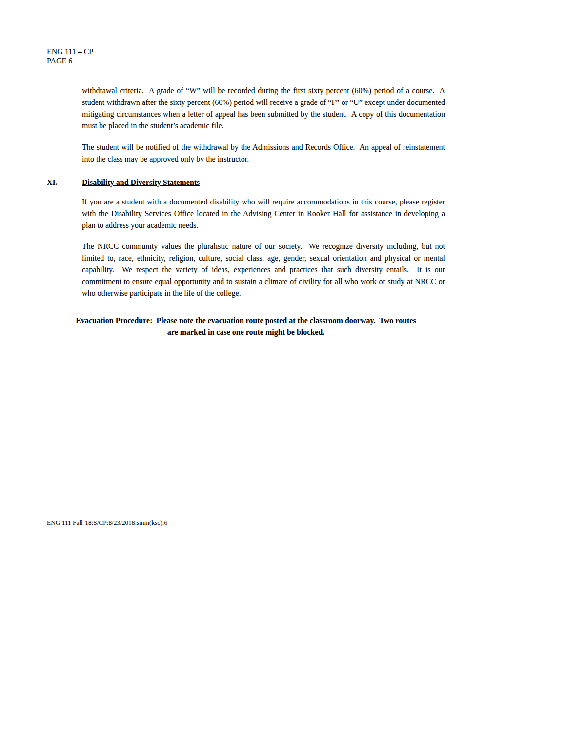ENG 111 – CP
PAGE 6
withdrawal criteria. A grade of “W” will be recorded during the first sixty percent (60%) period of a course. A student withdrawn after the sixty percent (60%) period will receive a grade of “F” or “U” except under documented mitigating circumstances when a letter of appeal has been submitted by the student. A copy of this documentation must be placed in the student’s academic file.
The student will be notified of the withdrawal by the Admissions and Records Office. An appeal of reinstatement into the class may be approved only by the instructor.
XI. Disability and Diversity Statements
If you are a student with a documented disability who will require accommodations in this course, please register with the Disability Services Office located in the Advising Center in Rooker Hall for assistance in developing a plan to address your academic needs.
The NRCC community values the pluralistic nature of our society. We recognize diversity including, but not limited to, race, ethnicity, religion, culture, social class, age, gender, sexual orientation and physical or mental capability. We respect the variety of ideas, experiences and practices that such diversity entails. It is our commitment to ensure equal opportunity and to sustain a climate of civility for all who work or study at NRCC or who otherwise participate in the life of the college.
Evacuation Procedure: Please note the evacuation route posted at the classroom doorway. Two routes are marked in case one route might be blocked.
ENG 111 Fall-18:S/CP:8/23/2018:smm(ksc):6